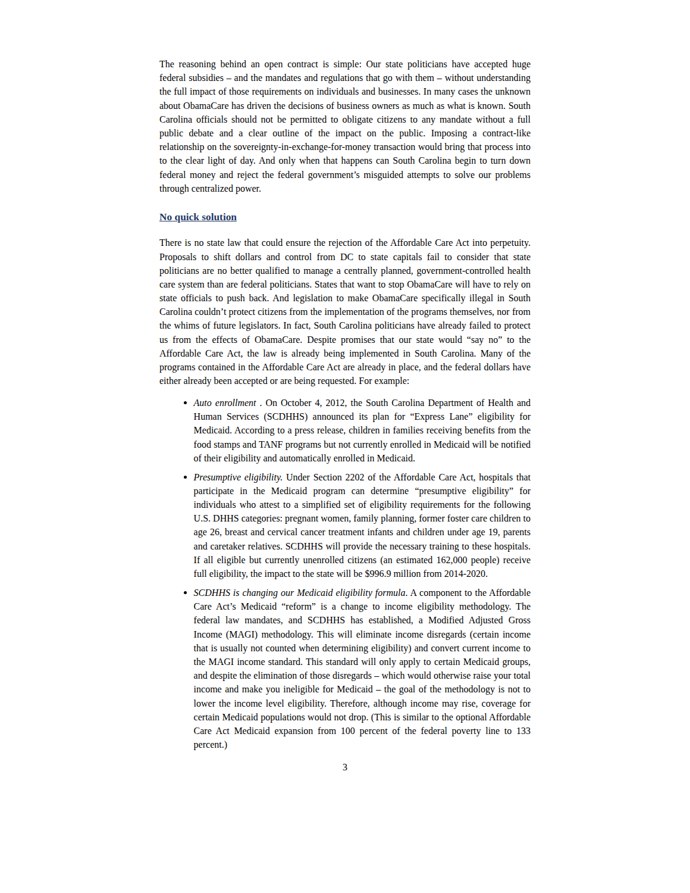The reasoning behind an open contract is simple: Our state politicians have accepted huge federal subsidies – and the mandates and regulations that go with them – without understanding the full impact of those requirements on individuals and businesses. In many cases the unknown about ObamaCare has driven the decisions of business owners as much as what is known. South Carolina officials should not be permitted to obligate citizens to any mandate without a full public debate and a clear outline of the impact on the public. Imposing a contract-like relationship on the sovereignty-in-exchange-for-money transaction would bring that process into to the clear light of day. And only when that happens can South Carolina begin to turn down federal money and reject the federal government’s misguided attempts to solve our problems through centralized power.
No quick solution
There is no state law that could ensure the rejection of the Affordable Care Act into perpetuity. Proposals to shift dollars and control from DC to state capitals fail to consider that state politicians are no better qualified to manage a centrally planned, government-controlled health care system than are federal politicians. States that want to stop ObamaCare will have to rely on state officials to push back. And legislation to make ObamaCare specifically illegal in South Carolina couldn’t protect citizens from the implementation of the programs themselves, nor from the whims of future legislators. In fact, South Carolina politicians have already failed to protect us from the effects of ObamaCare. Despite promises that our state would “say no” to the Affordable Care Act, the law is already being implemented in South Carolina. Many of the programs contained in the Affordable Care Act are already in place, and the federal dollars have either already been accepted or are being requested. For example:
Auto enrollment . On October 4, 2012, the South Carolina Department of Health and Human Services (SCDHHS) announced its plan for “Express Lane” eligibility for Medicaid. According to a press release, children in families receiving benefits from the food stamps and TANF programs but not currently enrolled in Medicaid will be notified of their eligibility and automatically enrolled in Medicaid.
Presumptive eligibility. Under Section 2202 of the Affordable Care Act, hospitals that participate in the Medicaid program can determine “presumptive eligibility” for individuals who attest to a simplified set of eligibility requirements for the following U.S. DHHS categories: pregnant women, family planning, former foster care children to age 26, breast and cervical cancer treatment infants and children under age 19, parents and caretaker relatives. SCDHHS will provide the necessary training to these hospitals. If all eligible but currently unenrolled citizens (an estimated 162,000 people) receive full eligibility, the impact to the state will be $996.9 million from 2014-2020.
SCDHHS is changing our Medicaid eligibility formula. A component to the Affordable Care Act’s Medicaid “reform” is a change to income eligibility methodology. The federal law mandates, and SCDHHS has established, a Modified Adjusted Gross Income (MAGI) methodology. This will eliminate income disregards (certain income that is usually not counted when determining eligibility) and convert current income to the MAGI income standard. This standard will only apply to certain Medicaid groups, and despite the elimination of those disregards – which would otherwise raise your total income and make you ineligible for Medicaid – the goal of the methodology is not to lower the income level eligibility. Therefore, although income may rise, coverage for certain Medicaid populations would not drop. (This is similar to the optional Affordable Care Act Medicaid expansion from 100 percent of the federal poverty line to 133 percent.)
3